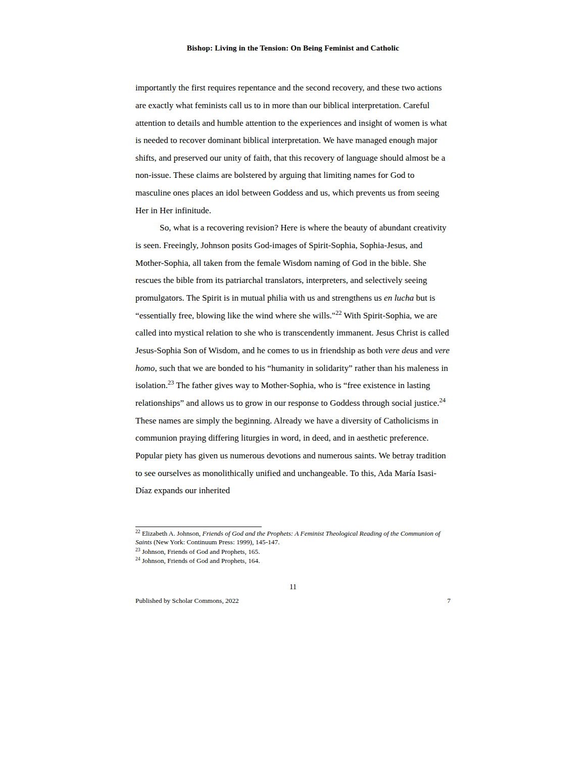Bishop: Living in the Tension: On Being Feminist and Catholic
importantly the first requires repentance and the second recovery, and these two actions are exactly what feminists call us to in more than our biblical interpretation. Careful attention to details and humble attention to the experiences and insight of women is what is needed to recover dominant biblical interpretation. We have managed enough major shifts, and preserved our unity of faith, that this recovery of language should almost be a non-issue. These claims are bolstered by arguing that limiting names for God to masculine ones places an idol between Goddess and us, which prevents us from seeing Her in Her infinitude.
So, what is a recovering revision? Here is where the beauty of abundant creativity is seen. Freeingly, Johnson posits God-images of Spirit-Sophia, Sophia-Jesus, and Mother-Sophia, all taken from the female Wisdom naming of God in the bible. She rescues the bible from its patriarchal translators, interpreters, and selectively seeing promulgators. The Spirit is in mutual philia with us and strengthens us en lucha but is “essentially free, blowing like the wind where she wills."22 With Spirit-Sophia, we are called into mystical relation to she who is transcendently immanent. Jesus Christ is called Jesus-Sophia Son of Wisdom, and he comes to us in friendship as both vere deus and vere homo, such that we are bonded to his “humanity in solidarity” rather than his maleness in isolation.23 The father gives way to Mother-Sophia, who is “free existence in lasting relationships” and allows us to grow in our response to Goddess through social justice.24 These names are simply the beginning. Already we have a diversity of Catholicisms in communion praying differing liturgies in word, in deed, and in aesthetic preference. Popular piety has given us numerous devotions and numerous saints. We betray tradition to see ourselves as monolithically unified and unchangeable. To this, Ada María Isasi-Díaz expands our inherited
22 Elizabeth A. Johnson, Friends of God and the Prophets: A Feminist Theological Reading of the Communion of Saints (New York: Continuum Press: 1999), 145-147.
23 Johnson, Friends of God and Prophets, 165.
24 Johnson, Friends of God and Prophets, 164.
11
Published by Scholar Commons, 2022
7